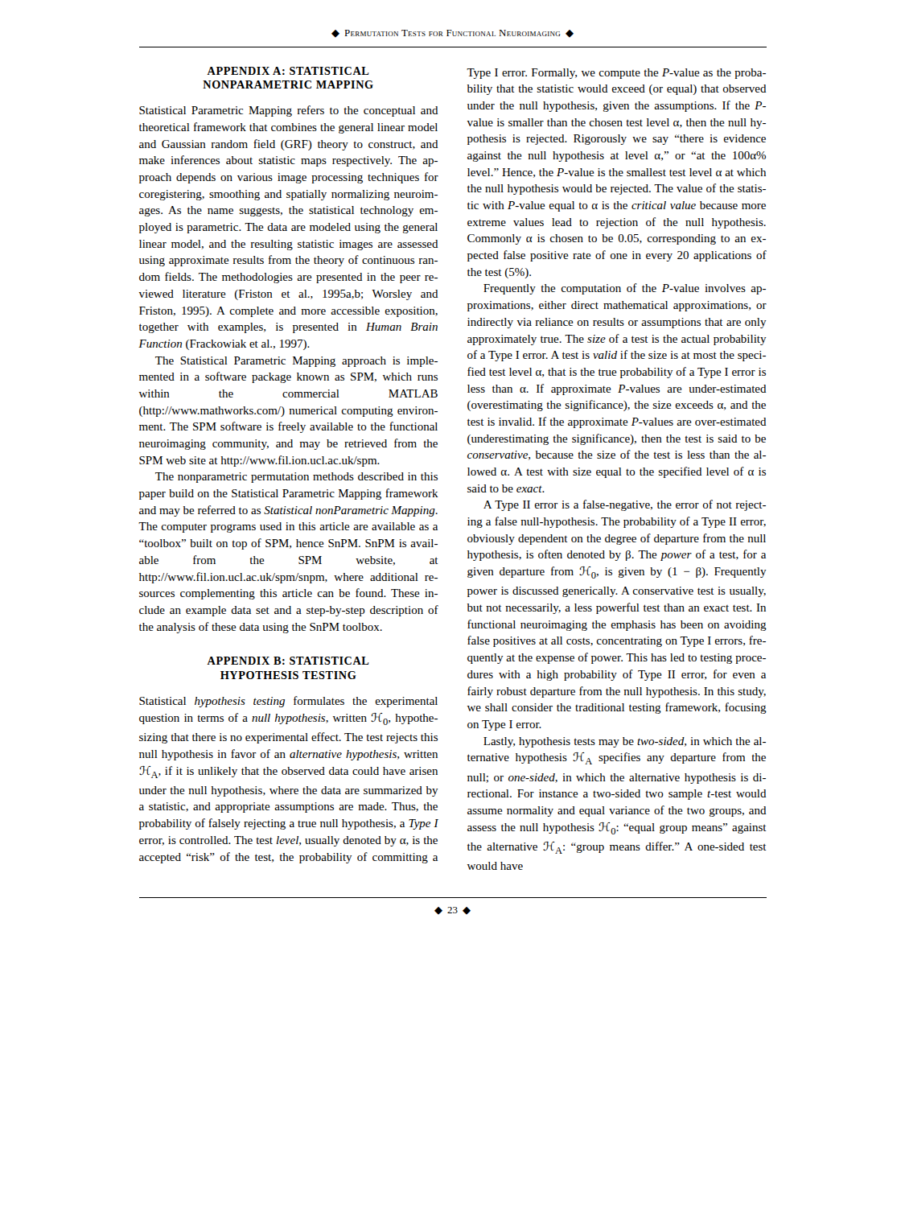◆Permutation Tests for Functional Neuroimaging◆
Appendix A: Statistical
nonParametric Mapping
Statistical Parametric Mapping refers to the conceptual and theoretical framework that combines the general linear model and Gaussian random field (GRF) theory to construct, and make inferences about statistic maps respectively. The approach depends on various image processing techniques for coregistering, smoothing and spatially normalizing neuroimages. As the name suggests, the statistical technology employed is parametric. The data are modeled using the general linear model, and the resulting statistic images are assessed using approximate results from the theory of continuous random fields. The methodologies are presented in the peer reviewed literature (Friston et al., 1995a,b; Worsley and Friston, 1995). A complete and more accessible exposition, together with examples, is presented in Human Brain Function (Frackowiak et al., 1997).
The Statistical Parametric Mapping approach is implemented in a software package known as SPM, which runs within the commercial MATLAB (http://www.mathworks.com/) numerical computing environment. The SPM software is freely available to the functional neuroimaging community, and may be retrieved from the SPM web site at http://www.fil.ion.ucl.ac.uk/spm.
The nonparametric permutation methods described in this paper build on the Statistical Parametric Mapping framework and may be referred to as Statistical nonParametric Mapping. The computer programs used in this article are available as a “toolbox” built on top of SPM, hence SnPM. SnPM is available from the SPM website, at http://www.fil.ion.ucl.ac.uk/spm/snpm, where additional resources complementing this article can be found. These include an example data set and a step-by-step description of the analysis of these data using the SnPM toolbox.
Appendix B: Statistical
Hypothesis Testing
Statistical hypothesis testing formulates the experimental question in terms of a null hypothesis, written ℋ0, hypothesizing that there is no experimental effect. The test rejects this null hypothesis in favor of an alternative hypothesis, written ℋA, if it is unlikely that the observed data could have arisen under the null hypothesis, where the data are summarized by a statistic, and appropriate assumptions are made. Thus, the probability of falsely rejecting a true null hypothesis, a Type I error, is controlled. The test level, usually denoted by α, is the accepted “risk” of the test, the probability of committing a Type I error. Formally, we compute the P-value as the probability that the statistic would exceed (or equal) that observed under the null hypothesis, given the assumptions. If the P-value is smaller than the chosen test level α, then the null hypothesis is rejected. Rigorously we say “there is evidence against the null hypothesis at level α,” or “at the 100α% level.” Hence, the P-value is the smallest test level α at which the null hypothesis would be rejected. The value of the statistic with P-value equal to α is the critical value because more extreme values lead to rejection of the null hypothesis. Commonly α is chosen to be 0.05, corresponding to an expected false positive rate of one in every 20 applications of the test (5%).
Frequently the computation of the P-value involves approximations, either direct mathematical approximations, or indirectly via reliance on results or assumptions that are only approximately true. The size of a test is the actual probability of a Type I error. A test is valid if the size is at most the specified test level α, that is the true probability of a Type I error is less than α. If approximate P-values are under-estimated (overestimating the significance), the size exceeds α, and the test is invalid. If the approximate P-values are over-estimated (underestimating the significance), then the test is said to be conservative, because the size of the test is less than the allowed α. A test with size equal to the specified level of α is said to be exact.
A Type II error is a false-negative, the error of not rejecting a false null-hypothesis. The probability of a Type II error, obviously dependent on the degree of departure from the null hypothesis, is often denoted by β. The power of a test, for a given departure from ℋ0, is given by (1 − β). Frequently power is discussed generically. A conservative test is usually, but not necessarily, a less powerful test than an exact test. In functional neuroimaging the emphasis has been on avoiding false positives at all costs, concentrating on Type I errors, frequently at the expense of power. This has led to testing procedures with a high probability of Type II error, for even a fairly robust departure from the null hypothesis. In this study, we shall consider the traditional testing framework, focusing on Type I error.
Lastly, hypothesis tests may be two-sided, in which the alternative hypothesis ℋA specifies any departure from the null; or one-sided, in which the alternative hypothesis is directional. For instance a two-sided two sample t-test would assume normality and equal variance of the two groups, and assess the null hypothesis ℋ0: “equal group means” against the alternative ℋA: “group means differ.” A one-sided test would have
◆23◆